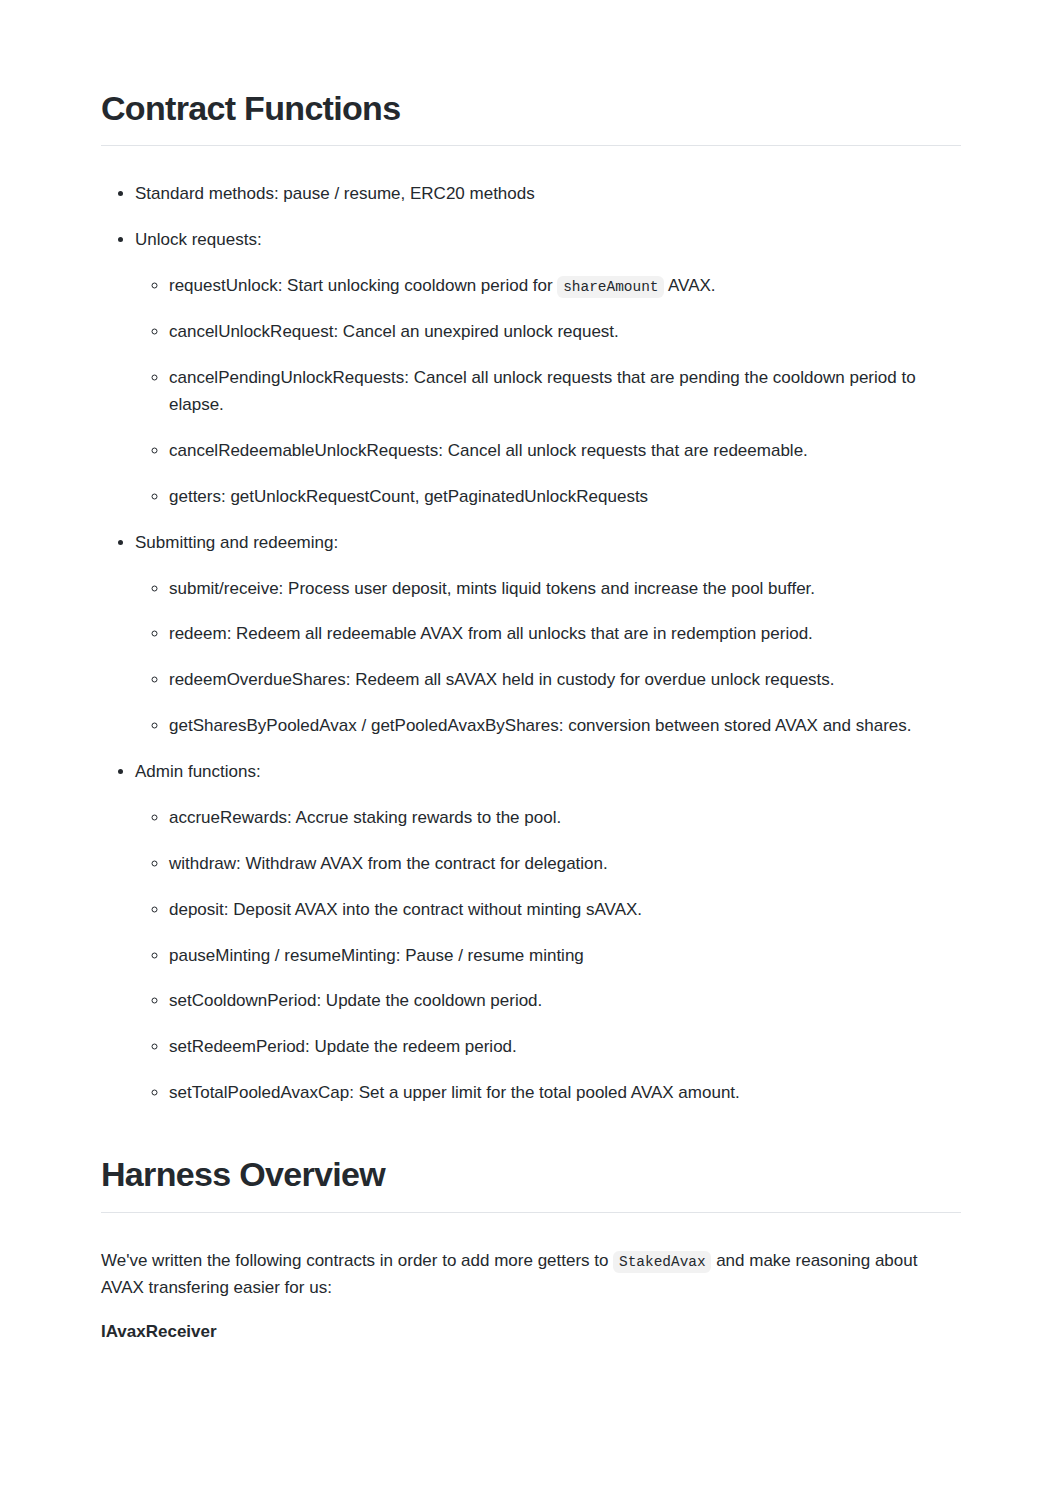Contract Functions
Standard methods: pause / resume, ERC20 methods
Unlock requests:
requestUnlock: Start unlocking cooldown period for shareAmount AVAX.
cancelUnlockRequest: Cancel an unexpired unlock request.
cancelPendingUnlockRequests: Cancel all unlock requests that are pending the cooldown period to elapse.
cancelRedeemableUnlockRequests: Cancel all unlock requests that are redeemable.
getters: getUnlockRequestCount, getPaginatedUnlockRequests
Submitting and redeeming:
submit/receive: Process user deposit, mints liquid tokens and increase the pool buffer.
redeem: Redeem all redeemable AVAX from all unlocks that are in redemption period.
redeemOverdueShares: Redeem all sAVAX held in custody for overdue unlock requests.
getSharesByPooledAvax / getPooledAvaxByShares: conversion between stored AVAX and shares.
Admin functions:
accrueRewards: Accrue staking rewards to the pool.
withdraw: Withdraw AVAX from the contract for delegation.
deposit: Deposit AVAX into the contract without minting sAVAX.
pauseMinting / resumeMinting: Pause / resume minting
setCooldownPeriod: Update the cooldown period.
setRedeemPeriod: Update the redeem period.
setTotalPooledAvaxCap: Set a upper limit for the total pooled AVAX amount.
Harness Overview
We've written the following contracts in order to add more getters to StakedAvax and make reasoning about AVAX transfering easier for us:
IAvaxReceiver